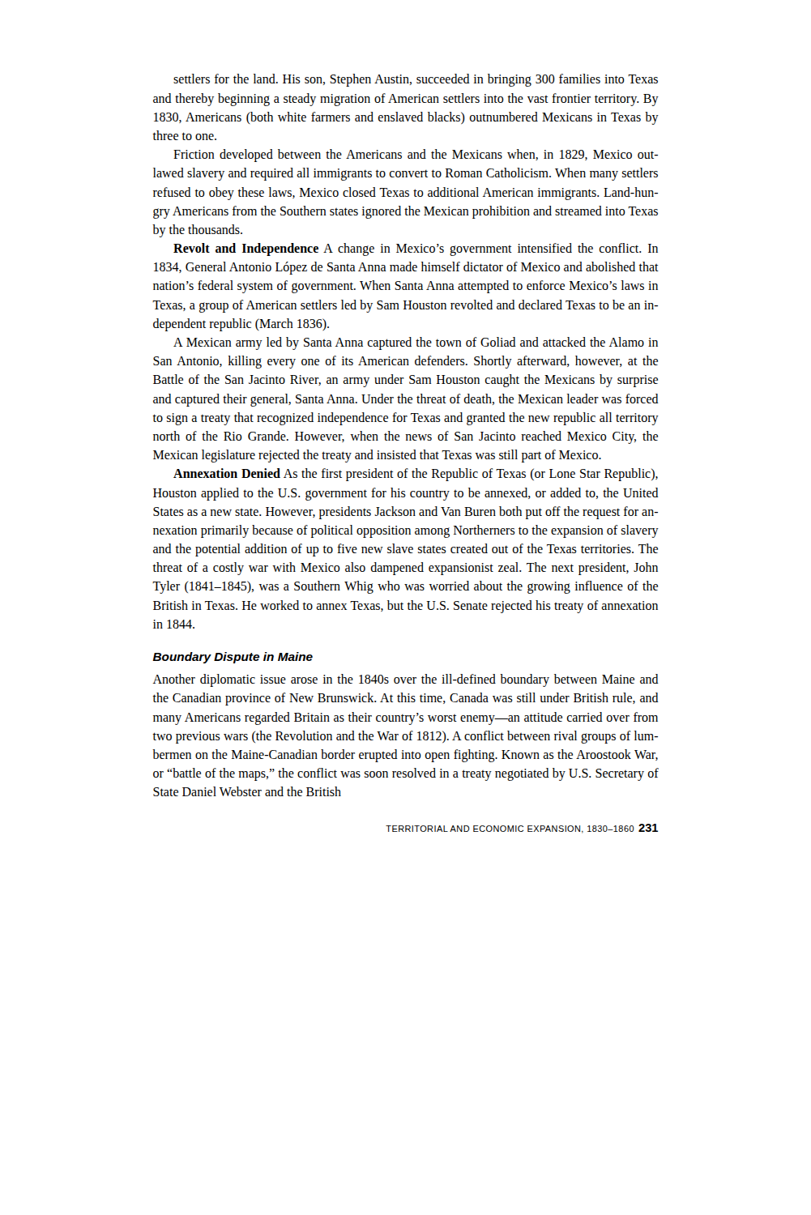settlers for the land. His son, Stephen Austin, succeeded in bringing 300 families into Texas and thereby beginning a steady migration of American settlers into the vast frontier territory. By 1830, Americans (both white farmers and enslaved blacks) outnumbered Mexicans in Texas by three to one.
Friction developed between the Americans and the Mexicans when, in 1829, Mexico outlawed slavery and required all immigrants to convert to Roman Catholicism. When many settlers refused to obey these laws, Mexico closed Texas to additional American immigrants. Land-hungry Americans from the Southern states ignored the Mexican prohibition and streamed into Texas by the thousands.
Revolt and Independence A change in Mexico’s government intensified the conflict. In 1834, General Antonio López de Santa Anna made himself dictator of Mexico and abolished that nation’s federal system of government. When Santa Anna attempted to enforce Mexico’s laws in Texas, a group of American settlers led by Sam Houston revolted and declared Texas to be an independent republic (March 1836).
A Mexican army led by Santa Anna captured the town of Goliad and attacked the Alamo in San Antonio, killing every one of its American defenders. Shortly afterward, however, at the Battle of the San Jacinto River, an army under Sam Houston caught the Mexicans by surprise and captured their general, Santa Anna. Under the threat of death, the Mexican leader was forced to sign a treaty that recognized independence for Texas and granted the new republic all territory north of the Rio Grande. However, when the news of San Jacinto reached Mexico City, the Mexican legislature rejected the treaty and insisted that Texas was still part of Mexico.
Annexation Denied As the first president of the Republic of Texas (or Lone Star Republic), Houston applied to the U.S. government for his country to be annexed, or added to, the United States as a new state. However, presidents Jackson and Van Buren both put off the request for annexation primarily because of political opposition among Northerners to the expansion of slavery and the potential addition of up to five new slave states created out of the Texas territories. The threat of a costly war with Mexico also dampened expansionist zeal. The next president, John Tyler (1841–1845), was a Southern Whig who was worried about the growing influence of the British in Texas. He worked to annex Texas, but the U.S. Senate rejected his treaty of annexation in 1844.
Boundary Dispute in Maine
Another diplomatic issue arose in the 1840s over the ill-defined boundary between Maine and the Canadian province of New Brunswick. At this time, Canada was still under British rule, and many Americans regarded Britain as their country’s worst enemy—an attitude carried over from two previous wars (the Revolution and the War of 1812). A conflict between rival groups of lumbermen on the Maine-Canadian border erupted into open fighting. Known as the Aroostook War, or “battle of the maps,” the conflict was soon resolved in a treaty negotiated by U.S. Secretary of State Daniel Webster and the British
TERRITORIAL AND ECONOMIC EXPANSION, 1830–1860231